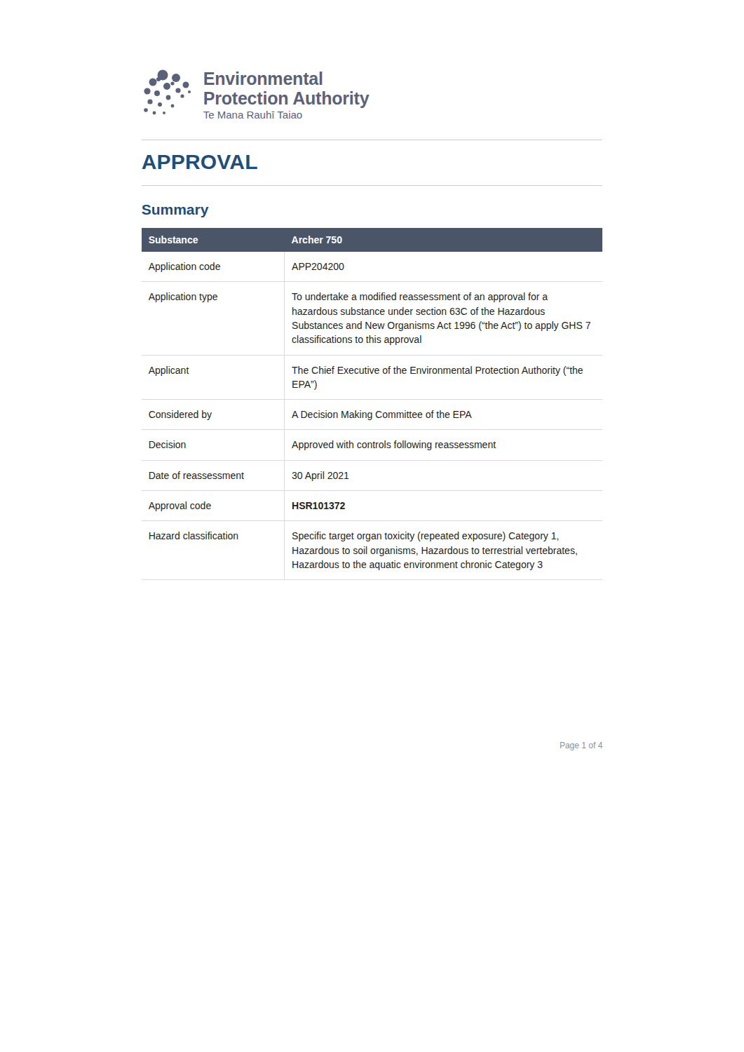Environmental Protection Authority Te Mana Rauhī Taiao
APPROVAL
Summary
| Substance | Archer 750 |
| --- | --- |
| Application code | APP204200 |
| Application type | To undertake a modified reassessment of an approval for a hazardous substance under section 63C of the Hazardous Substances and New Organisms Act 1996 (“the Act”) to apply GHS 7 classifications to this approval |
| Applicant | The Chief Executive of the Environmental Protection Authority (“the EPA”) |
| Considered by | A Decision Making Committee of the EPA |
| Decision | Approved with controls following reassessment |
| Date of reassessment | 30 April 2021 |
| Approval code | HSR101372 |
| Hazard classification | Specific target organ toxicity (repeated exposure) Category 1, Hazardous to soil organisms, Hazardous to terrestrial vertebrates, Hazardous to the aquatic environment chronic Category 3 |
Page 1 of 4